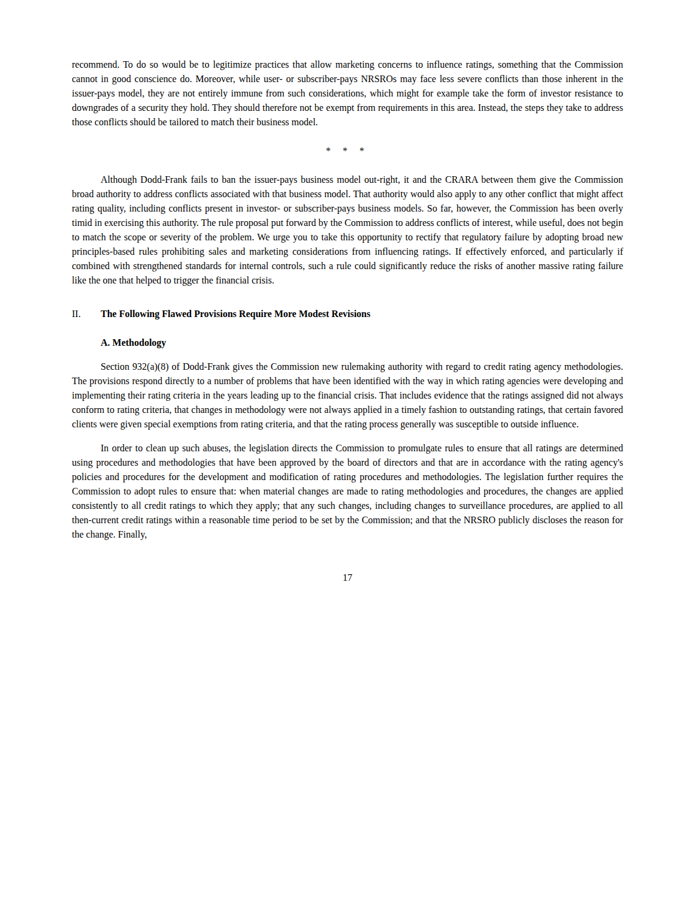recommend. To do so would be to legitimize practices that allow marketing concerns to influence ratings, something that the Commission cannot in good conscience do. Moreover, while user- or subscriber-pays NRSROs may face less severe conflicts than those inherent in the issuer-pays model, they are not entirely immune from such considerations, which might for example take the form of investor resistance to downgrades of a security they hold. They should therefore not be exempt from requirements in this area. Instead, the steps they take to address those conflicts should be tailored to match their business model.
* * *
Although Dodd-Frank fails to ban the issuer-pays business model out-right, it and the CRARA between them give the Commission broad authority to address conflicts associated with that business model. That authority would also apply to any other conflict that might affect rating quality, including conflicts present in investor- or subscriber-pays business models. So far, however, the Commission has been overly timid in exercising this authority. The rule proposal put forward by the Commission to address conflicts of interest, while useful, does not begin to match the scope or severity of the problem. We urge you to take this opportunity to rectify that regulatory failure by adopting broad new principles-based rules prohibiting sales and marketing considerations from influencing ratings. If effectively enforced, and particularly if combined with strengthened standards for internal controls, such a rule could significantly reduce the risks of another massive rating failure like the one that helped to trigger the financial crisis.
II. The Following Flawed Provisions Require More Modest Revisions
A. Methodology
Section 932(a)(8) of Dodd-Frank gives the Commission new rulemaking authority with regard to credit rating agency methodologies. The provisions respond directly to a number of problems that have been identified with the way in which rating agencies were developing and implementing their rating criteria in the years leading up to the financial crisis. That includes evidence that the ratings assigned did not always conform to rating criteria, that changes in methodology were not always applied in a timely fashion to outstanding ratings, that certain favored clients were given special exemptions from rating criteria, and that the rating process generally was susceptible to outside influence.
In order to clean up such abuses, the legislation directs the Commission to promulgate rules to ensure that all ratings are determined using procedures and methodologies that have been approved by the board of directors and that are in accordance with the rating agency's policies and procedures for the development and modification of rating procedures and methodologies. The legislation further requires the Commission to adopt rules to ensure that: when material changes are made to rating methodologies and procedures, the changes are applied consistently to all credit ratings to which they apply; that any such changes, including changes to surveillance procedures, are applied to all then-current credit ratings within a reasonable time period to be set by the Commission; and that the NRSRO publicly discloses the reason for the change. Finally,
17